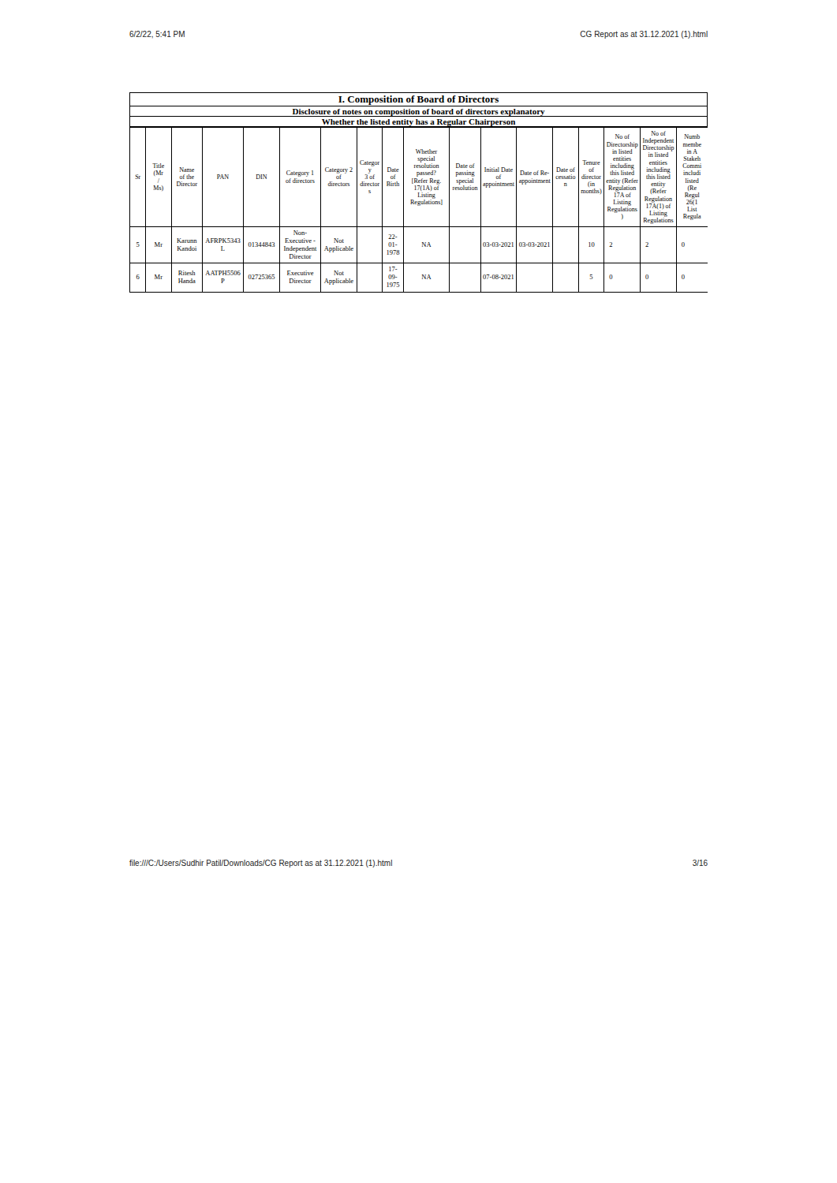6/2/22, 5:41 PM CG Report as at 31.12.2021 (1).html
| I. Composition of Board of Directors |
| Disclosure of notes on composition of board of directors explanatory |
| Whether the listed entity has a Regular Chairperson |
| / Sr / Title (Mr / Ms) / Name of the Director / PAN / DIN / Category 1 of directors / Category 2 of directors / Category 3 of directors / Date of Birth / Whether special resolution passed? [Refer Reg. 17(1A) of Listing Regulations] / Date of passing special resolution / Initial Date of appointment / Date of Re- appointment / Date of cessation / Tenure of director (in months) / No of Directorship in listed entities including this listed entity (Refer Regulation 17A of Listing Regulations) / No of Independent Directorship in listed entities including this listed entity (Refer Regulation 17A(1) of Listing Regulations / Numb membe in A Stakeh Commi includi listed (Re Regul 26(1 List Regula / / --- / --- / --- / --- / --- / --- / --- / --- / --- / --- / --- / --- / --- / --- / --- / --- / --- / --- / / 5 / Mr / Karunn Kandoi / AFRPK5343L / 01344843 / Non- Executive - Independent Director / Not Applicable / / 22- 01- 1978 / NA / / 03-03-2021 / 03-03-2021 / / 10 / 2 / 2 / 0 / / 6 / Mr / Ritesh Handa / AATPH5506P / 02725365 / Executive Director / Not Applicable / / 17- 09- 1975 / NA / / 07-08-2021 / / / 5 / 0 / 0 / 0 / |
file:///C:/Users/Sudhir Patil/Downloads/CG Report as at 31.12.2021 (1).html 3/16